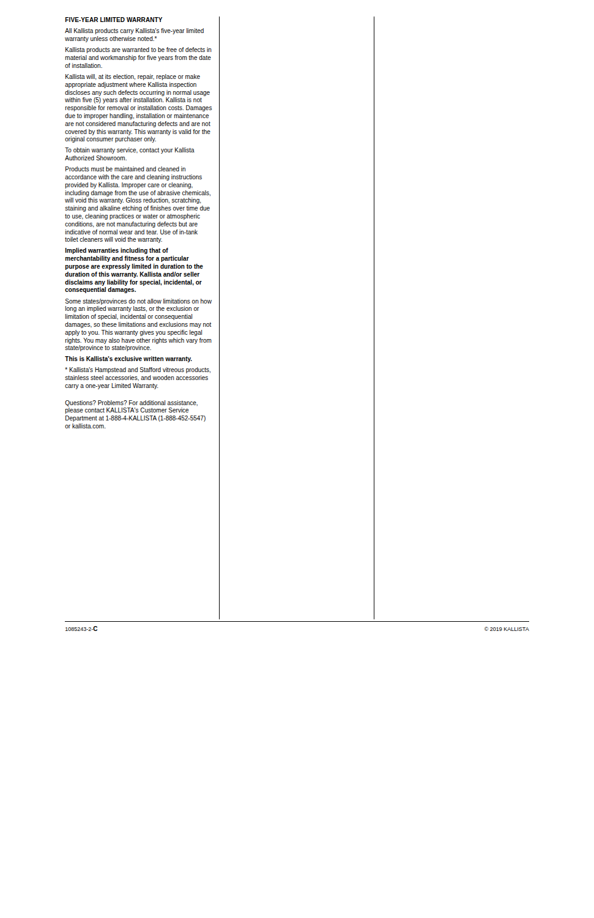FIVE-YEAR LIMITED WARRANTY
All Kallista products carry Kallista's five-year limited warranty unless otherwise noted.*
Kallista products are warranted to be free of defects in material and workmanship for five years from the date of installation.
Kallista will, at its election, repair, replace or make appropriate adjustment where Kallista inspection discloses any such defects occurring in normal usage within five (5) years after installation. Kallista is not responsible for removal or installation costs. Damages due to improper handling, installation or maintenance are not considered manufacturing defects and are not covered by this warranty. This warranty is valid for the original consumer purchaser only.
To obtain warranty service, contact your Kallista Authorized Showroom.
Products must be maintained and cleaned in accordance with the care and cleaning instructions provided by Kallista. Improper care or cleaning, including damage from the use of abrasive chemicals, will void this warranty. Gloss reduction, scratching, staining and alkaline etching of finishes over time due to use, cleaning practices or water or atmospheric conditions, are not manufacturing defects but are indicative of normal wear and tear. Use of in-tank toilet cleaners will void the warranty.
Implied warranties including that of merchantability and fitness for a particular purpose are expressly limited in duration to the duration of this warranty. Kallista and/or seller disclaims any liability for special, incidental, or consequential damages.
Some states/provinces do not allow limitations on how long an implied warranty lasts, or the exclusion or limitation of special, incidental or consequential damages, so these limitations and exclusions may not apply to you. This warranty gives you specific legal rights. You may also have other rights which vary from state/province to state/province.
This is Kallista's exclusive written warranty.
* Kallista's Hampstead and Stafford vitreous products, stainless steel accessories, and wooden accessories carry a one-year Limited Warranty.
Questions? Problems? For additional assistance, please contact KALLISTA's Customer Service Department at 1-888-4-KALLISTA (1-888-452-5547) or kallista.com.
1085243-2-C
© 2019 KALLISTA